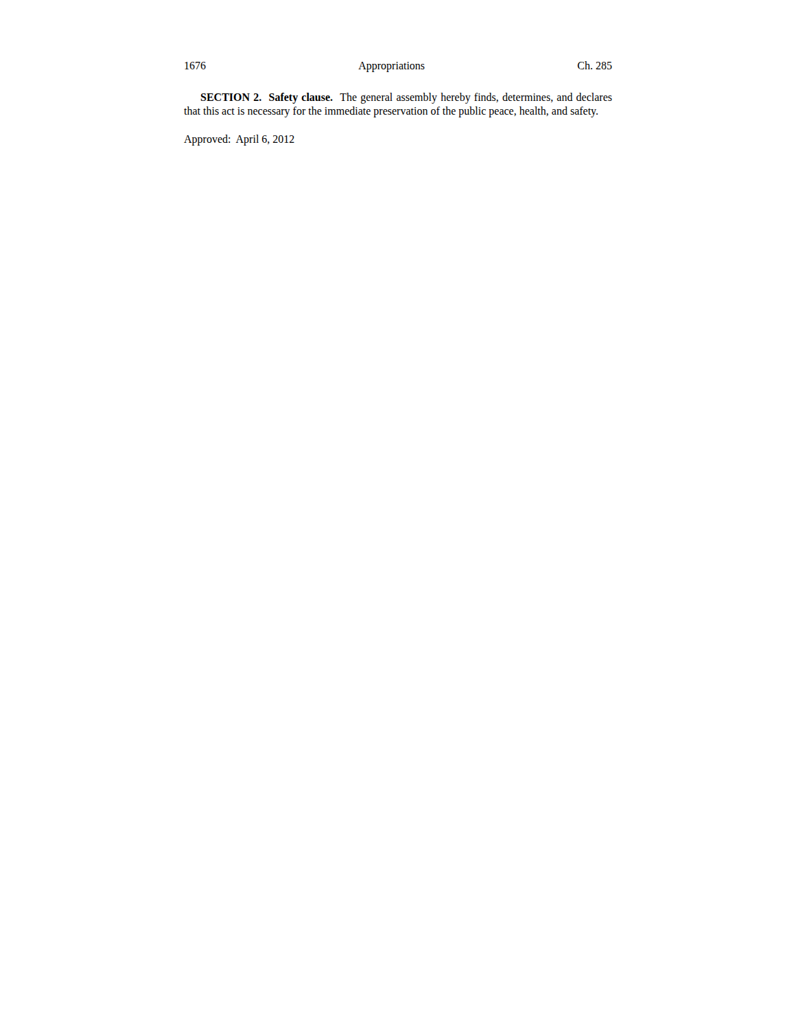1676 Appropriations Ch. 285
SECTION 2. Safety clause. The general assembly hereby finds, determines, and declares that this act is necessary for the immediate preservation of the public peace, health, and safety.
Approved: April 6, 2012